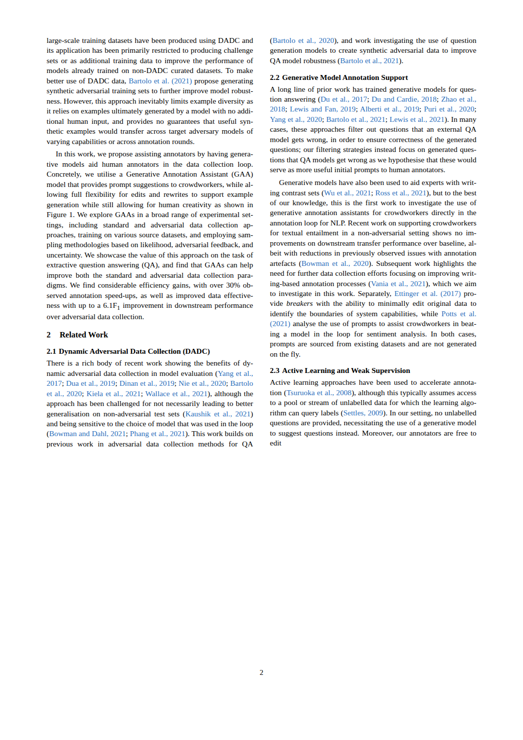large-scale training datasets have been produced using DADC and its application has been primarily restricted to producing challenge sets or as additional training data to improve the performance of models already trained on non-DADC curated datasets. To make better use of DADC data, Bartolo et al. (2021) propose generating synthetic adversarial training sets to further improve model robustness. However, this approach inevitably limits example diversity as it relies on examples ultimately generated by a model with no additional human input, and provides no guarantees that useful synthetic examples would transfer across target adversary models of varying capabilities or across annotation rounds.
In this work, we propose assisting annotators by having generative models aid human annotators in the data collection loop. Concretely, we utilise a Generative Annotation Assistant (GAA) model that provides prompt suggestions to crowdworkers, while allowing full flexibility for edits and rewrites to support example generation while still allowing for human creativity as shown in Figure 1. We explore GAAs in a broad range of experimental settings, including standard and adversarial data collection approaches, training on various source datasets, and employing sampling methodologies based on likelihood, adversarial feedback, and uncertainty. We showcase the value of this approach on the task of extractive question answering (QA), and find that GAAs can help improve both the standard and adversarial data collection paradigms. We find considerable efficiency gains, with over 30% observed annotation speed-ups, as well as improved data effectiveness with up to a 6.1F1 improvement in downstream performance over adversarial data collection.
2 Related Work
2.1 Dynamic Adversarial Data Collection (DADC)
There is a rich body of recent work showing the benefits of dynamic adversarial data collection in model evaluation (Yang et al., 2017; Dua et al., 2019; Dinan et al., 2019; Nie et al., 2020; Bartolo et al., 2020; Kiela et al., 2021; Wallace et al., 2021), although the approach has been challenged for not necessarily leading to better generalisation on non-adversarial test sets (Kaushik et al., 2021) and being sensitive to the choice of model that was used in the loop (Bowman and Dahl, 2021; Phang et al., 2021). This work builds on previous work in adversarial data collection methods for QA (Bartolo et al., 2020), and work investigating the use of question generation models to create synthetic adversarial data to improve QA model robustness (Bartolo et al., 2021).
2.2 Generative Model Annotation Support
A long line of prior work has trained generative models for question answering (Du et al., 2017; Du and Cardie, 2018; Zhao et al., 2018; Lewis and Fan, 2019; Alberti et al., 2019; Puri et al., 2020; Yang et al., 2020; Bartolo et al., 2021; Lewis et al., 2021). In many cases, these approaches filter out questions that an external QA model gets wrong, in order to ensure correctness of the generated questions; our filtering strategies instead focus on generated questions that QA models get wrong as we hypothesise that these would serve as more useful initial prompts to human annotators.
Generative models have also been used to aid experts with writing contrast sets (Wu et al., 2021; Ross et al., 2021), but to the best of our knowledge, this is the first work to investigate the use of generative annotation assistants for crowdworkers directly in the annotation loop for NLP. Recent work on supporting crowdworkers for textual entailment in a non-adversarial setting shows no improvements on downstream transfer performance over baseline, albeit with reductions in previously observed issues with annotation artefacts (Bowman et al., 2020). Subsequent work highlights the need for further data collection efforts focusing on improving writing-based annotation processes (Vania et al., 2021), which we aim to investigate in this work. Separately, Ettinger et al. (2017) provide breakers with the ability to minimally edit original data to identify the boundaries of system capabilities, while Potts et al. (2021) analyse the use of prompts to assist crowdworkers in beating a model in the loop for sentiment analysis. In both cases, prompts are sourced from existing datasets and are not generated on the fly.
2.3 Active Learning and Weak Supervision
Active learning approaches have been used to accelerate annotation (Tsuruoka et al., 2008), although this typically assumes access to a pool or stream of unlabelled data for which the learning algorithm can query labels (Settles, 2009). In our setting, no unlabelled questions are provided, necessitating the use of a generative model to suggest questions instead. Moreover, our annotators are free to edit
2